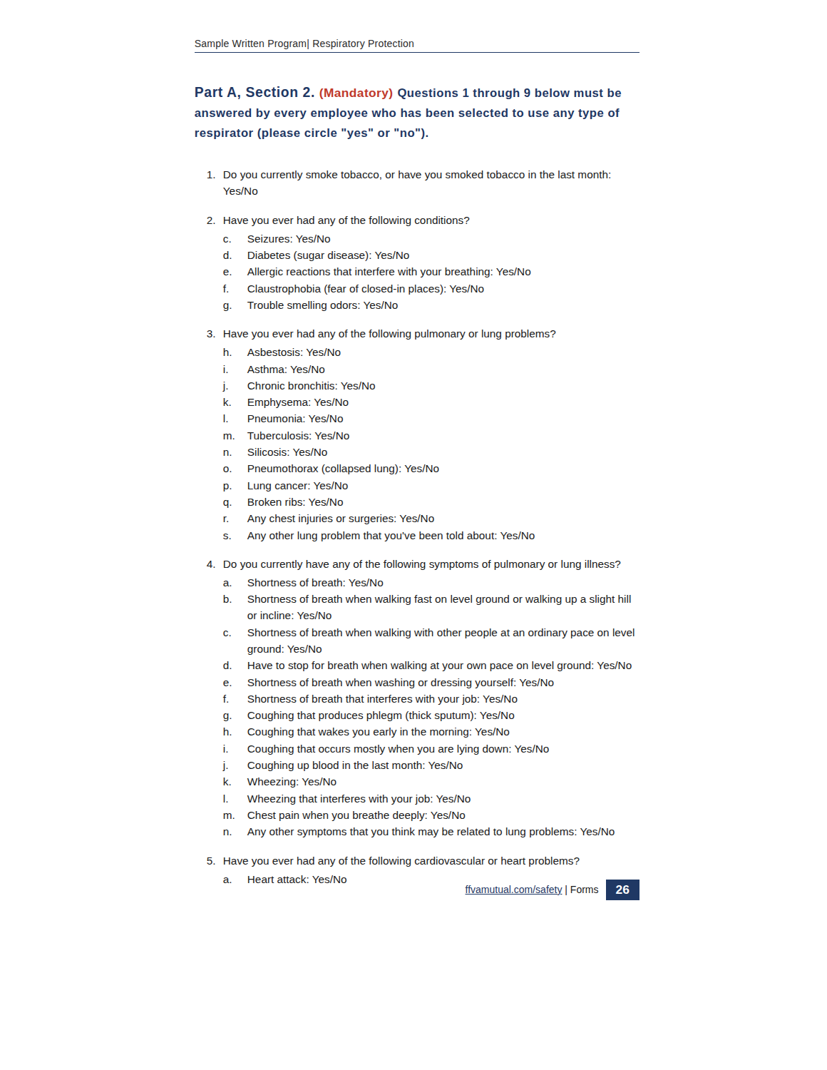Sample Written Program| Respiratory Protection
Part A, Section 2. (Mandatory) Questions 1 through 9 below must be answered by every employee who has been selected to use any type of respirator (please circle "yes" or "no").
Do you currently smoke tobacco, or have you smoked tobacco in the last month: Yes/No
Have you ever had any of the following conditions?
c. Seizures: Yes/No
d. Diabetes (sugar disease): Yes/No
e. Allergic reactions that interfere with your breathing: Yes/No
f. Claustrophobia (fear of closed-in places): Yes/No
g. Trouble smelling odors: Yes/No
Have you ever had any of the following pulmonary or lung problems?
h. Asbestosis: Yes/No
i. Asthma: Yes/No
j. Chronic bronchitis: Yes/No
k. Emphysema: Yes/No
l. Pneumonia: Yes/No
m. Tuberculosis: Yes/No
n. Silicosis: Yes/No
o. Pneumothorax (collapsed lung): Yes/No
p. Lung cancer: Yes/No
q. Broken ribs: Yes/No
r. Any chest injuries or surgeries: Yes/No
s. Any other lung problem that you've been told about: Yes/No
Do you currently have any of the following symptoms of pulmonary or lung illness?
a. Shortness of breath: Yes/No
b. Shortness of breath when walking fast on level ground or walking up a slight hill or incline: Yes/No
c. Shortness of breath when walking with other people at an ordinary pace on level ground: Yes/No
d. Have to stop for breath when walking at your own pace on level ground: Yes/No
e. Shortness of breath when washing or dressing yourself: Yes/No
f. Shortness of breath that interferes with your job: Yes/No
g. Coughing that produces phlegm (thick sputum): Yes/No
h. Coughing that wakes you early in the morning: Yes/No
i. Coughing that occurs mostly when you are lying down: Yes/No
j. Coughing up blood in the last month: Yes/No
k. Wheezing: Yes/No
l. Wheezing that interferes with your job: Yes/No
m. Chest pain when you breathe deeply: Yes/No
n. Any other symptoms that you think may be related to lung problems: Yes/No
Have you ever had any of the following cardiovascular or heart problems?
a. Heart attack: Yes/No
ffvamutual.com/safety | Forms
26